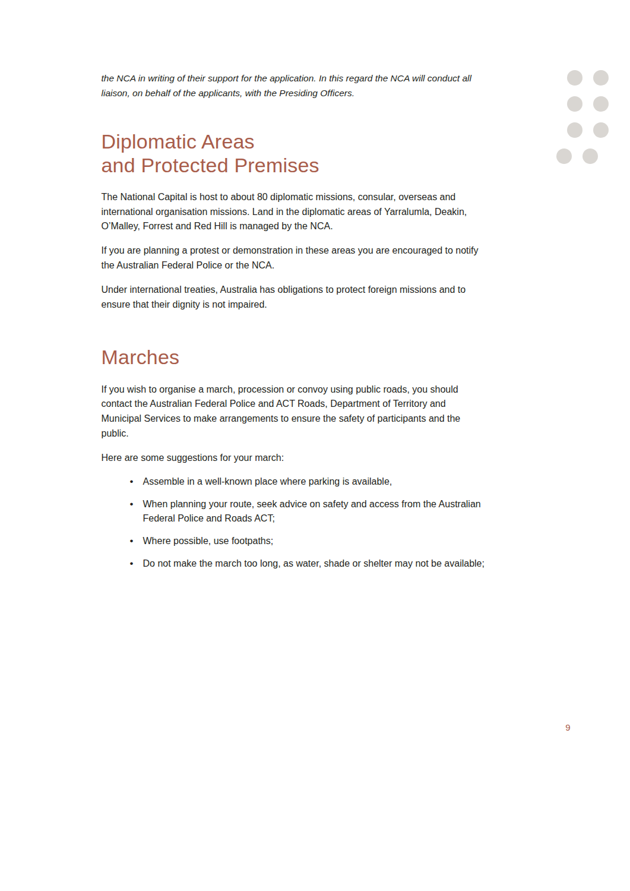the NCA in writing of their support for the application. In this regard the NCA will conduct all liaison, on behalf of the applicants, with the Presiding Officers.
Diplomatic Areas
and Protected Premises
The National Capital is host to about 80 diplomatic missions, consular, overseas and international organisation missions. Land in the diplomatic areas of Yarralumla, Deakin, O’Malley, Forrest and Red Hill is managed by the NCA.
If you are planning a protest or demonstration in these areas you are encouraged to notify the Australian Federal Police or the NCA.
Under international treaties, Australia has obligations to protect foreign missions and to ensure that their dignity is not impaired.
Marches
If you wish to organise a march, procession or convoy using public roads, you should contact the Australian Federal Police and ACT Roads, Department of Territory and Municipal Services to make arrangements to ensure the safety of participants and the public.
Here are some suggestions for your march:
Assemble in a well-known place where parking is available,
When planning your route, seek advice on safety and access from the Australian Federal Police and Roads ACT;
Where possible, use footpaths;
Do not make the march too long, as water, shade or shelter may not be available;
9